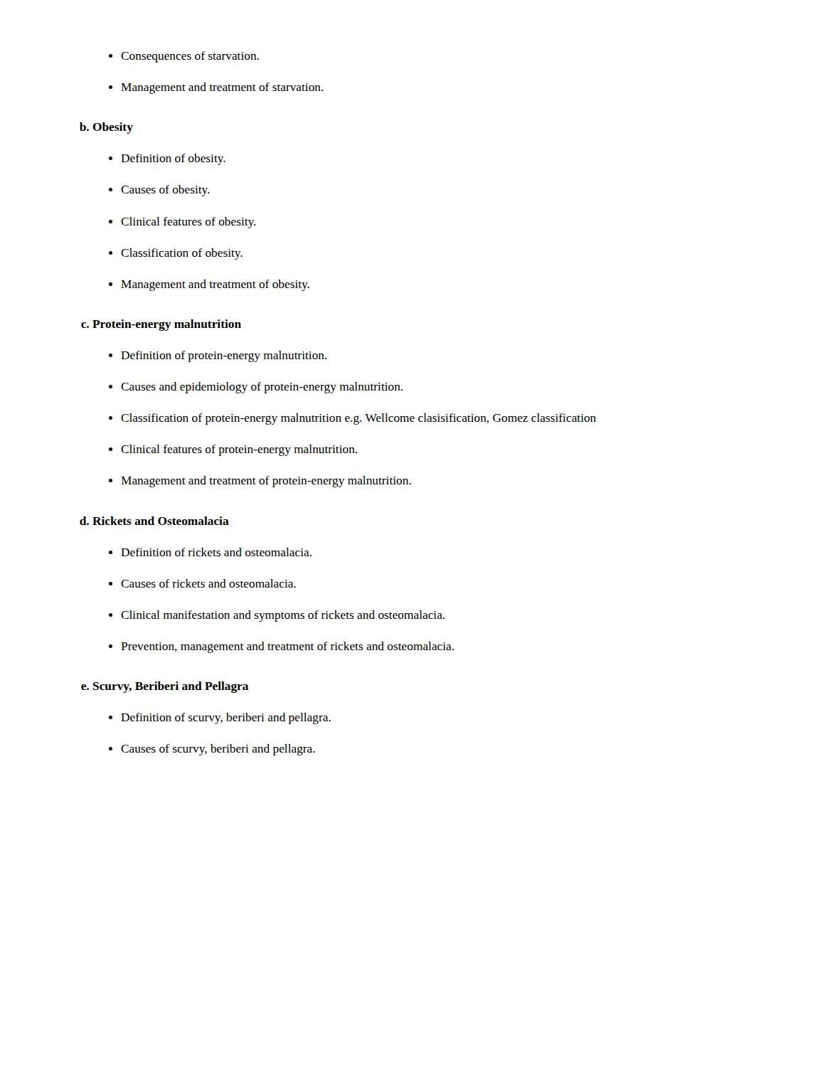Consequences of starvation.
Management and treatment of starvation.
Obesity
Definition of obesity.
Causes of obesity.
Clinical features of obesity.
Classification of obesity.
Management and treatment of obesity.
Protein-energy malnutrition
Definition of protein-energy malnutrition.
Causes and epidemiology of protein-energy malnutrition.
Classification of protein-energy malnutrition e.g. Wellcome clasisification, Gomez classification
Clinical features of protein-energy malnutrition.
Management and treatment of protein-energy malnutrition.
Rickets and Osteomalacia
Definition of rickets and osteomalacia.
Causes of rickets and osteomalacia.
Clinical manifestation and symptoms of rickets and osteomalacia.
Prevention, management and treatment of rickets and osteomalacia.
Scurvy, Beriberi and Pellagra
Definition of scurvy, beriberi and pellagra.
Causes of scurvy, beriberi and pellagra.